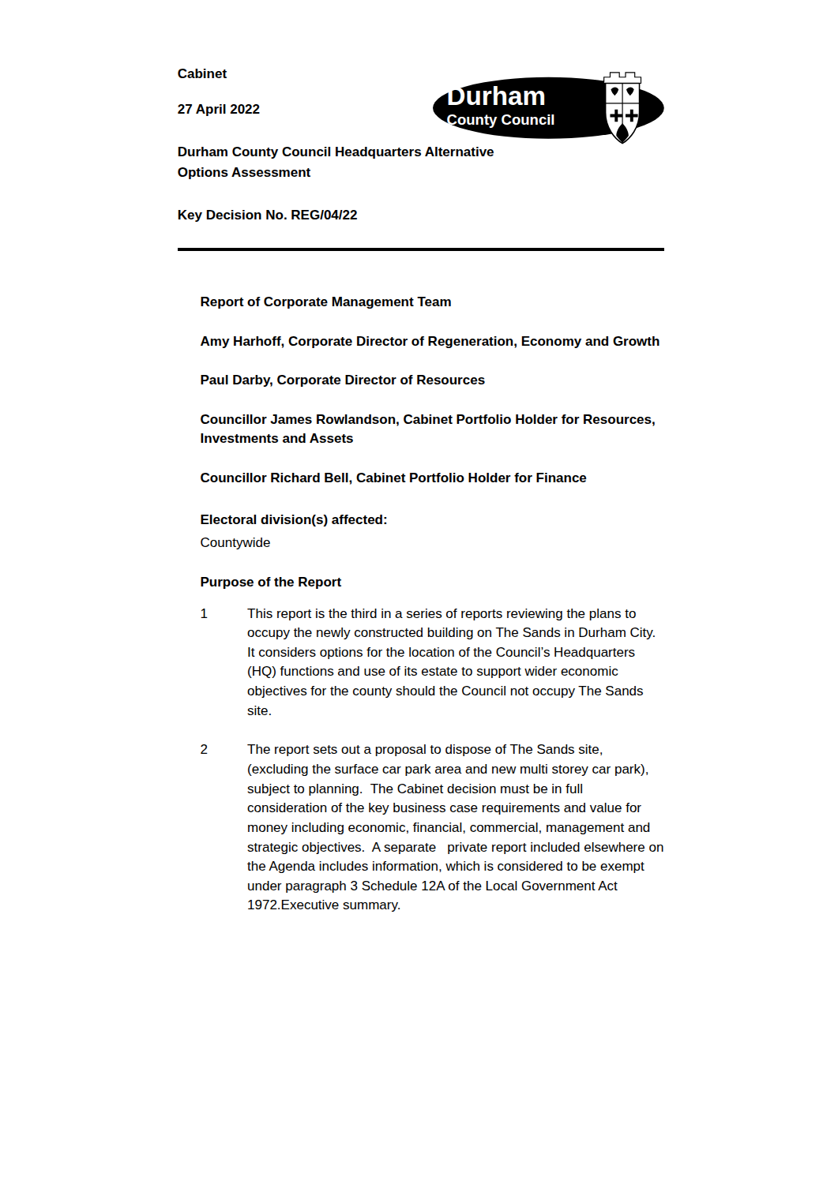Durham County Council
Cabinet
27 April 2022
Durham County Council Headquarters Alternative
Options Assessment
Key Decision No. REG/04/22
Report of Corporate Management Team
Amy Harhoff, Corporate Director of Regeneration, Economy and Growth
Paul Darby, Corporate Director of Resources
Councillor James Rowlandson, Cabinet Portfolio Holder for Resources, Investments and Assets
Councillor Richard Bell, Cabinet Portfolio Holder for Finance
Electoral division(s) affected:
Countywide
Purpose of the Report
1 This report is the third in a series of reports reviewing the plans to occupy the newly constructed building on The Sands in Durham City. It considers options for the location of the Council’s Headquarters (HQ) functions and use of its estate to support wider economic objectives for the county should the Council not occupy The Sands site.
2 The report sets out a proposal to dispose of The Sands site, (excluding the surface car park area and new multi storey car park), subject to planning. The Cabinet decision must be in full consideration of the key business case requirements and value for money including economic, financial, commercial, management and strategic objectives. A separate private report included elsewhere on the Agenda includes information, which is considered to be exempt under paragraph 3 Schedule 12A of the Local Government Act 1972.Executive summary.